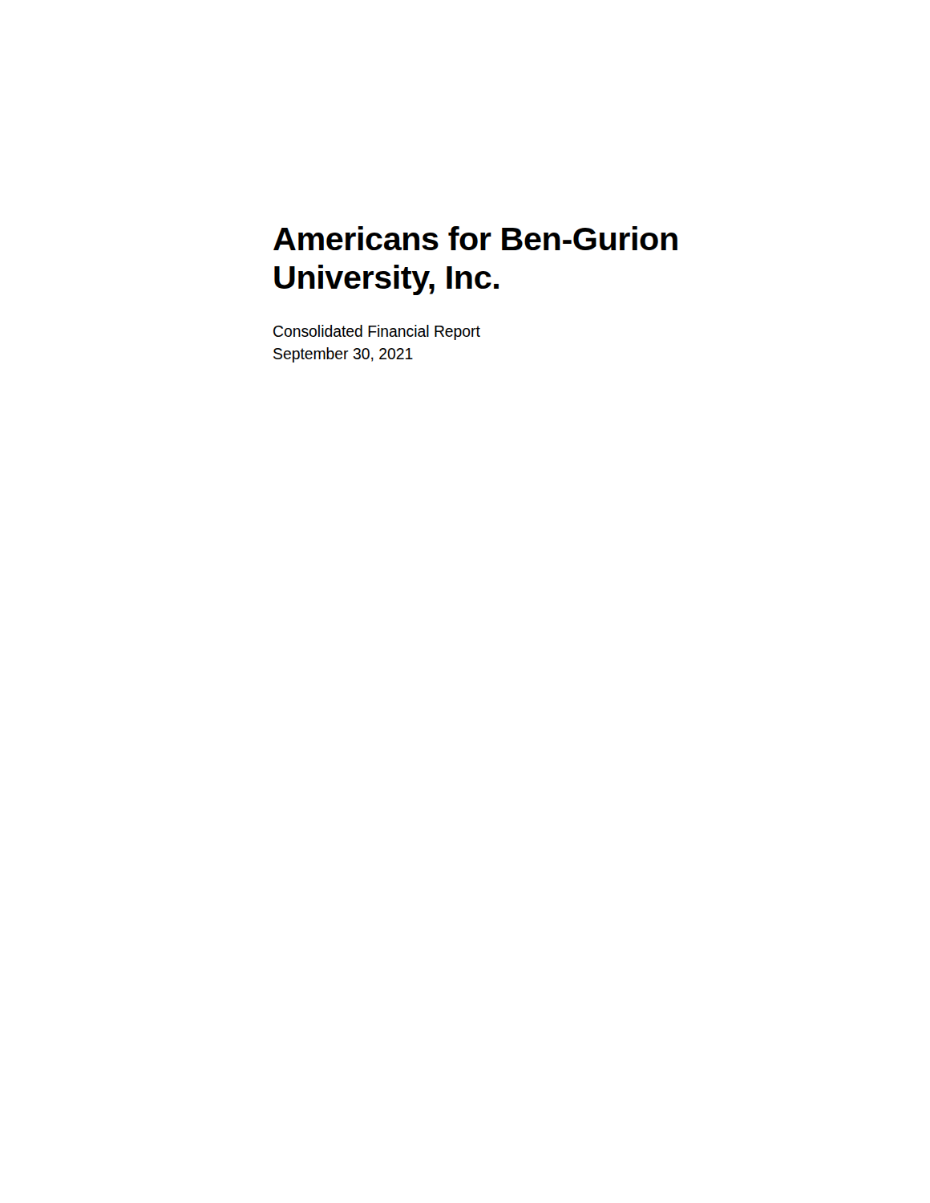Americans for Ben-Gurion
University, Inc.
Consolidated Financial Report
September 30, 2021